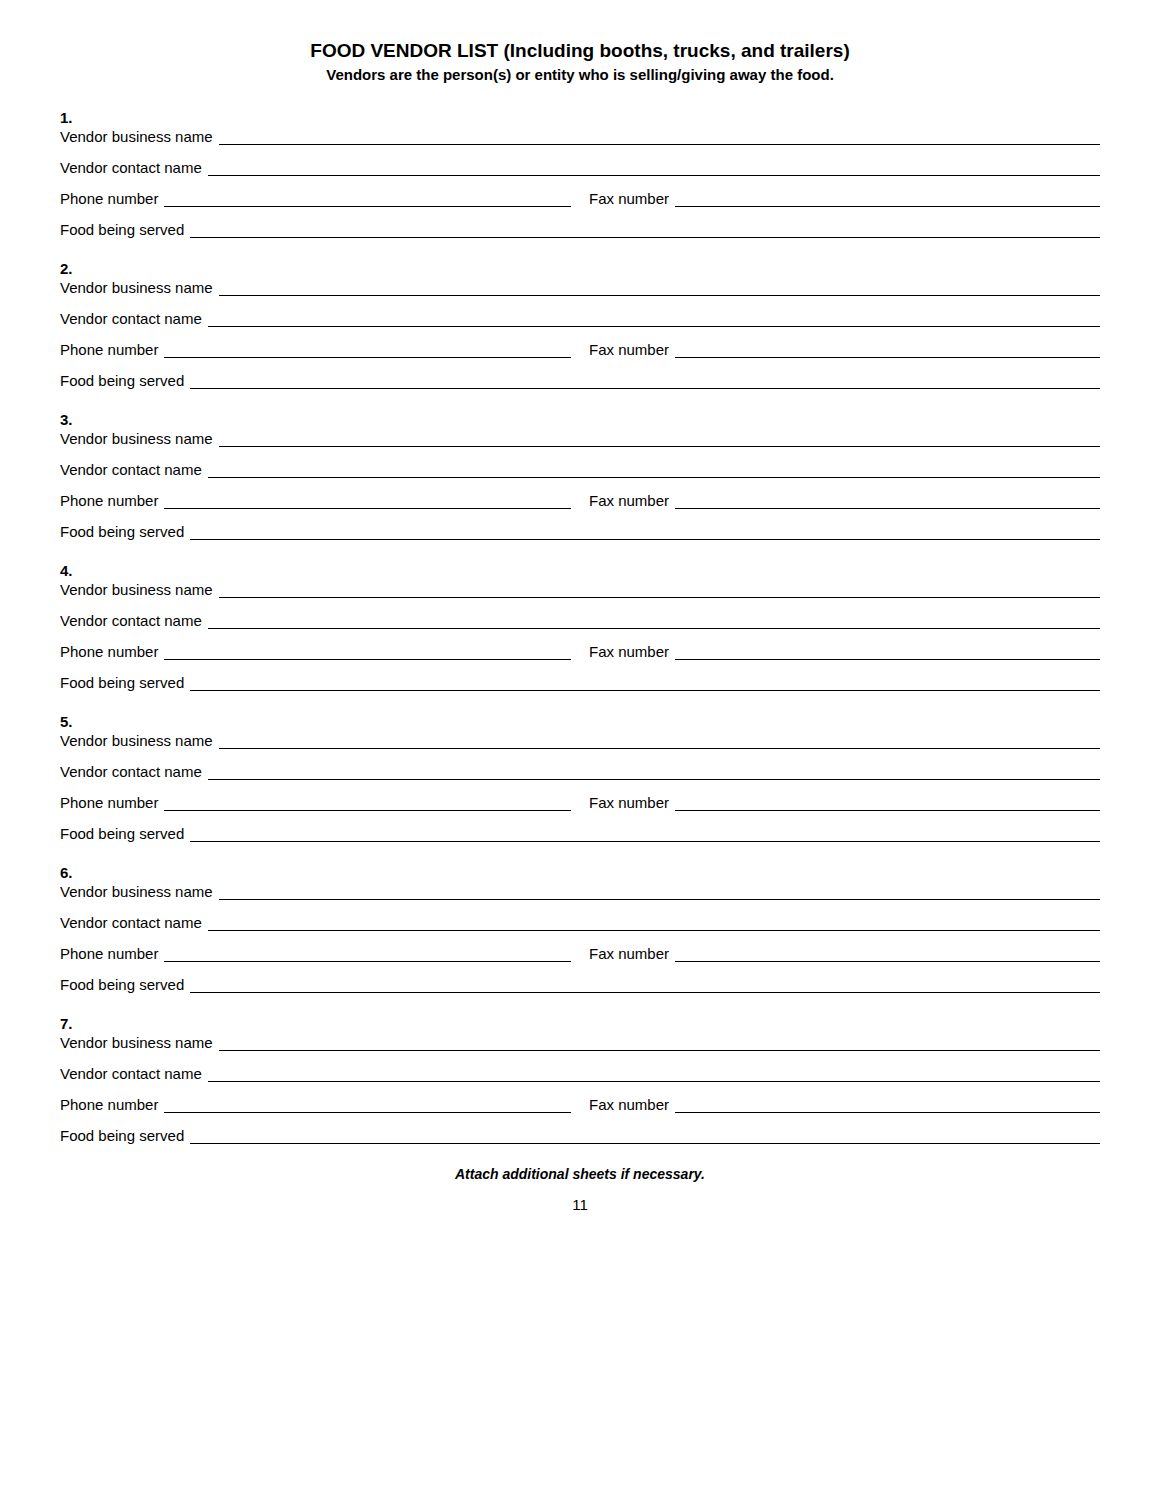FOOD VENDOR LIST (Including booths, trucks, and trailers)
Vendors are the person(s) or entity who is selling/giving away the food.
1.
Vendor business name
Vendor contact name
Phone number Fax number
Food being served
2.
Vendor business name
Vendor contact name
Phone number Fax number
Food being served
3.
Vendor business name
Vendor contact name
Phone number Fax number
Food being served
4.
Vendor business name
Vendor contact name
Phone number Fax number
Food being served
5.
Vendor business name
Vendor contact name
Phone number Fax number
Food being served
6.
Vendor business name
Vendor contact name
Phone number Fax number
Food being served
7.
Vendor business name
Vendor contact name
Phone number Fax number
Food being served
Attach additional sheets if necessary.
11